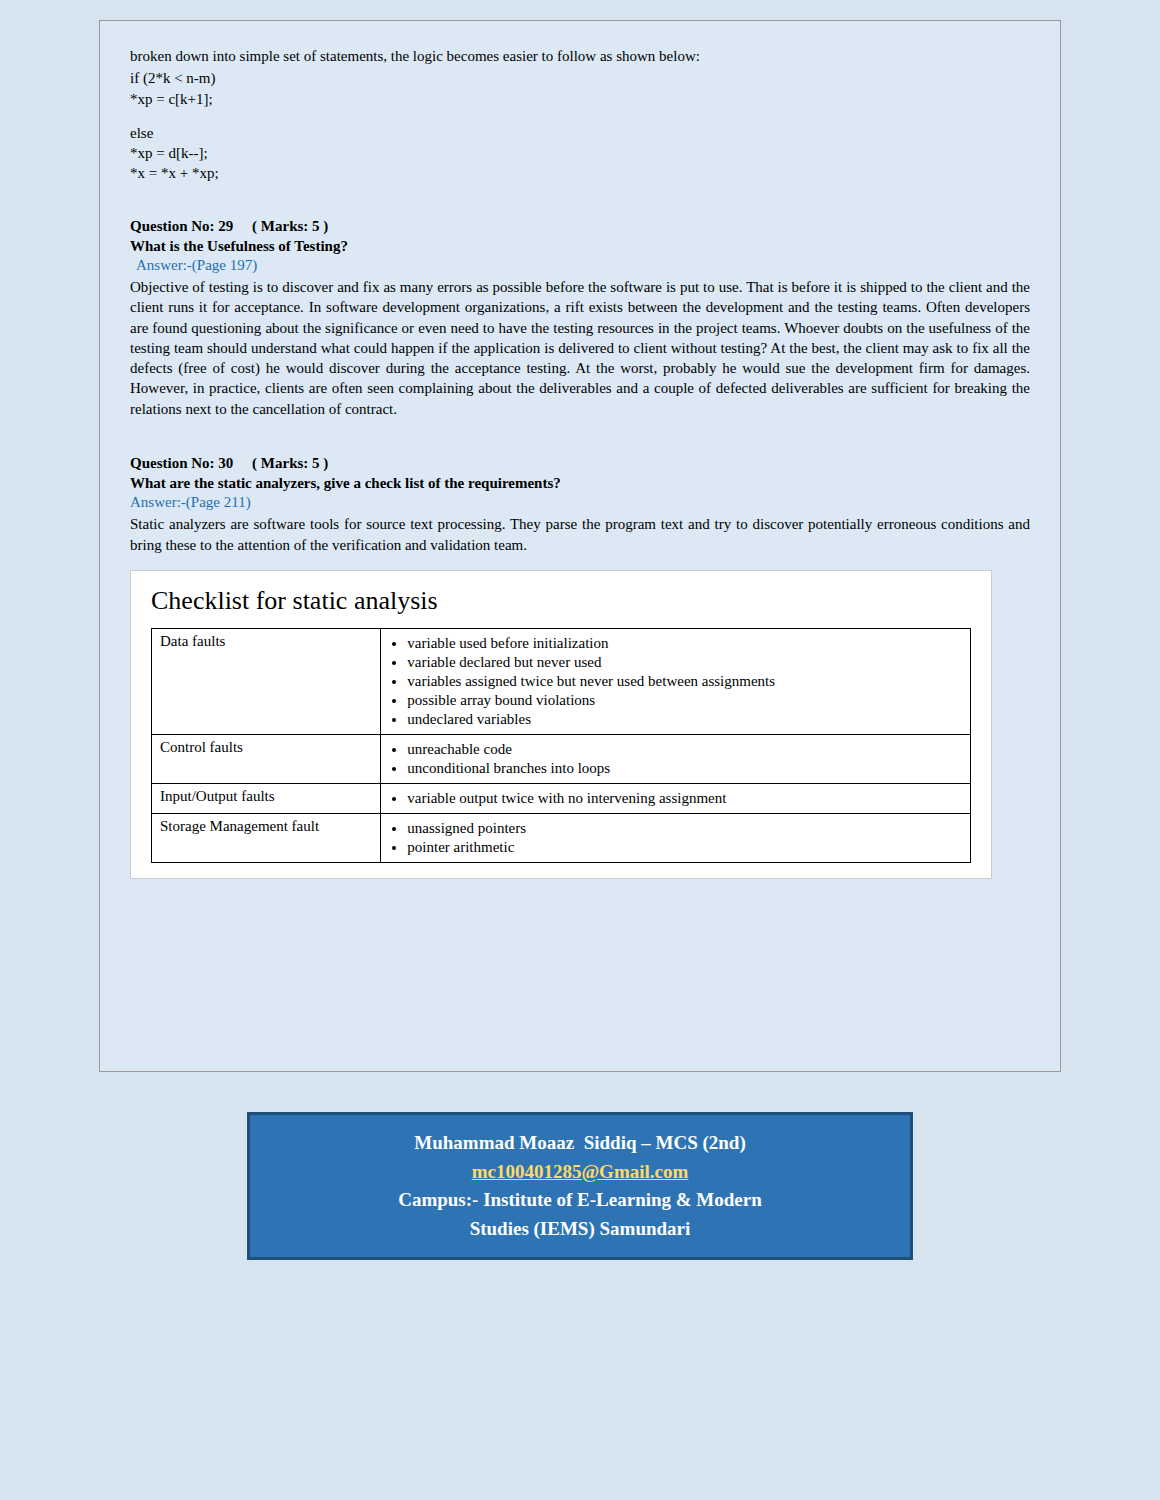broken down into simple set of statements, the logic becomes easier to follow as shown below:
if (2*k < n-m)
*xp = c[k+1];
else
*xp = d[k--];
*x = *x + *xp;
Question No: 29 ( Marks: 5 )
What is the Usefulness of Testing?
Answer:-(Page 197)
Objective of testing is to discover and fix as many errors as possible before the software is put to use. That is before it is shipped to the client and the client runs it for acceptance. In software development organizations, a rift exists between the development and the testing teams. Often developers are found questioning about the significance or even need to have the testing resources in the project teams. Whoever doubts on the usefulness of the testing team should understand what could happen if the application is delivered to client without testing? At the best, the client may ask to fix all the defects (free of cost) he would discover during the acceptance testing. At the worst, probably he would sue the development firm for damages. However, in practice, clients are often seen complaining about the deliverables and a couple of defected deliverables are sufficient for breaking the relations next to the cancellation of contract.
Question No: 30 ( Marks: 5 )
What are the static analyzers, give a check list of the requirements?
Answer:-(Page 211)
Static analyzers are software tools for source text processing. They parse the program text and try to discover potentially erroneous conditions and bring these to the attention of the verification and validation team.
Checklist for static analysis
| Data faults | variable used before initialization variable declared but never used variables assigned twice but never used between assignments possible array bound violations undeclared variables |
| Control faults | unreachable code unconditional branches into loops |
| Input/Output faults | variable output twice with no intervening assignment |
| Storage Management fault | unassigned pointers pointer arithmetic |
Muhammad Moaaz Siddiq – MCS (2nd)
mc100401285@Gmail.com
Campus:- Institute of E-Learning & Modern
Studies (IEMS) Samundari